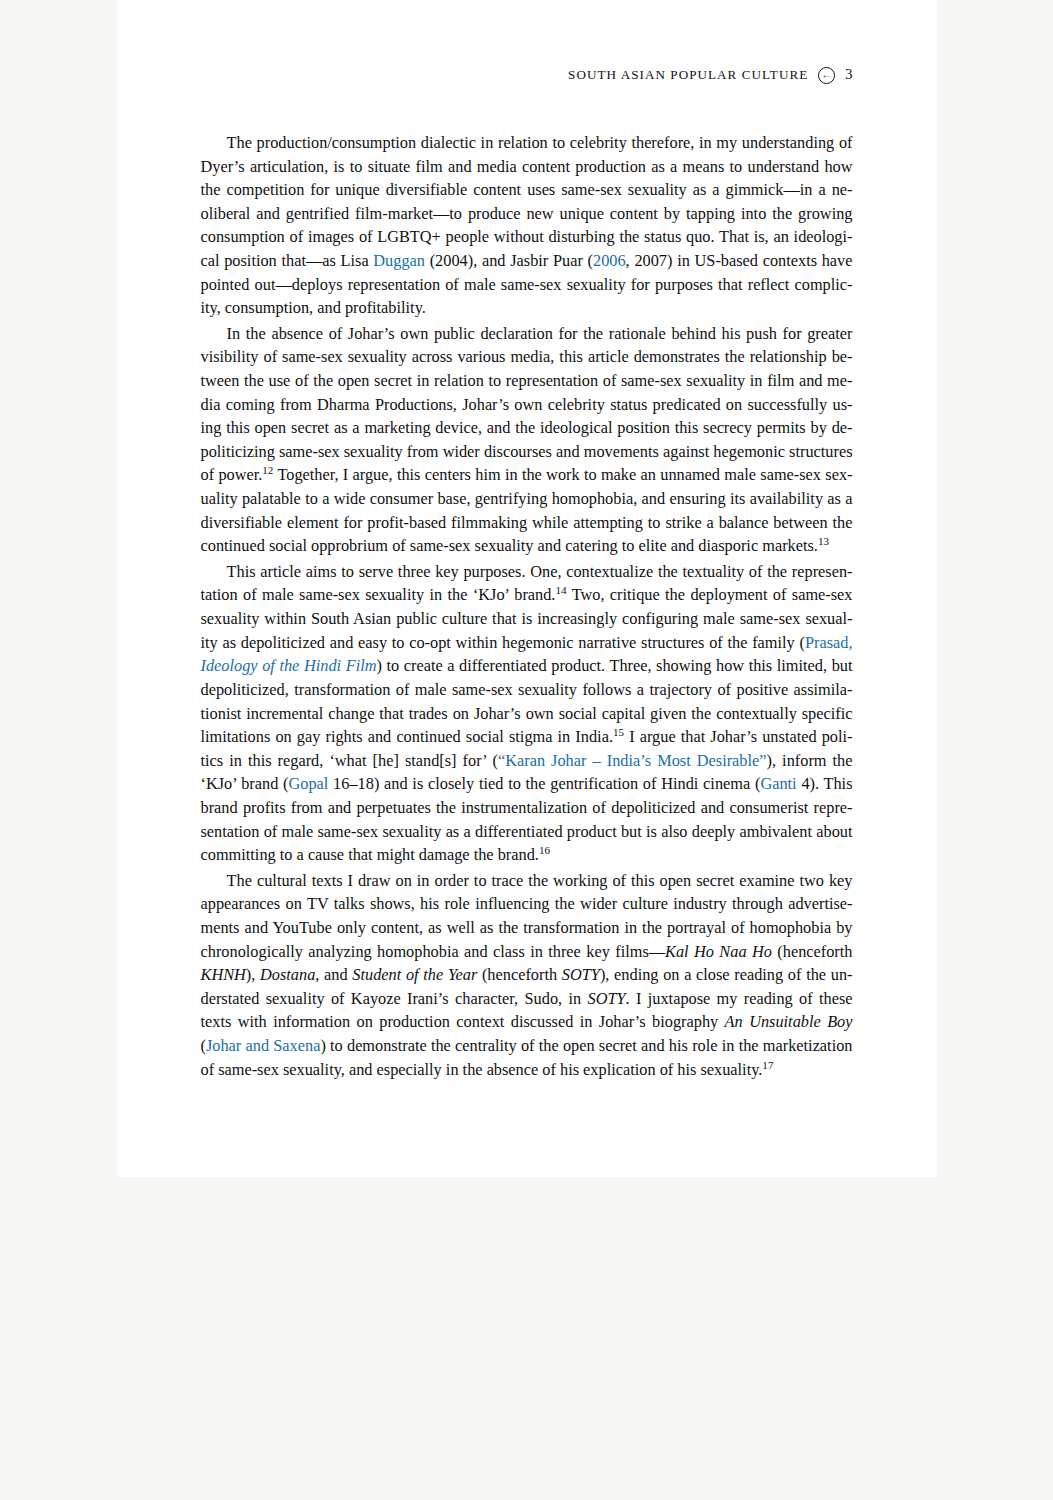South Asian Popular Culture 3
The production/consumption dialectic in relation to celebrity therefore, in my understanding of Dyer’s articulation, is to situate film and media content production as a means to understand how the competition for unique diversifiable content uses same-sex sexuality as a gimmick—in a neoliberal and gentrified film-market—to produce new unique content by tapping into the growing consumption of images of LGBTQ+ people without disturbing the status quo. That is, an ideological position that—as Lisa Duggan (2004), and Jasbir Puar (2006, 2007) in US-based contexts have pointed out—deploys representation of male same-sex sexuality for purposes that reflect complicity, consumption, and profitability.
In the absence of Johar’s own public declaration for the rationale behind his push for greater visibility of same-sex sexuality across various media, this article demonstrates the relationship between the use of the open secret in relation to representation of same-sex sexuality in film and media coming from Dharma Productions, Johar’s own celebrity status predicated on successfully using this open secret as a marketing device, and the ideological position this secrecy permits by depoliticizing same-sex sexuality from wider discourses and movements against hegemonic structures of power.12 Together, I argue, this centers him in the work to make an unnamed male same-sex sexuality palatable to a wide consumer base, gentrifying homophobia, and ensuring its availability as a diversifiable element for profit-based filmmaking while attempting to strike a balance between the continued social opprobrium of same-sex sexuality and catering to elite and diasporic markets.13
This article aims to serve three key purposes. One, contextualize the textuality of the representation of male same-sex sexuality in the ‘KJo’ brand.14 Two, critique the deployment of same-sex sexuality within South Asian public culture that is increasingly configuring male same-sex sexuality as depoliticized and easy to co-opt within hegemonic narrative structures of the family (Prasad, Ideology of the Hindi Film) to create a differentiated product. Three, showing how this limited, but depoliticized, transformation of male same-sex sexuality follows a trajectory of positive assimilationist incremental change that trades on Johar’s own social capital given the contextually specific limitations on gay rights and continued social stigma in India.15 I argue that Johar’s unstated politics in this regard, ‘what [he] stand[s] for’ (“Karan Johar – India’s Most Desirable”), inform the ‘KJo’ brand (Gopal 16–18) and is closely tied to the gentrification of Hindi cinema (Ganti 4). This brand profits from and perpetuates the instrumentalization of depoliticized and consumerist representation of male same-sex sexuality as a differentiated product but is also deeply ambivalent about committing to a cause that might damage the brand.16
The cultural texts I draw on in order to trace the working of this open secret examine two key appearances on TV talks shows, his role influencing the wider culture industry through advertisements and YouTube only content, as well as the transformation in the portrayal of homophobia by chronologically analyzing homophobia and class in three key films—Kal Ho Naa Ho (henceforth KHNH), Dostana, and Student of the Year (henceforth SOTY), ending on a close reading of the understated sexuality of Kayoze Irani’s character, Sudo, in SOTY. I juxtapose my reading of these texts with information on production context discussed in Johar’s biography An Unsuitable Boy (Johar and Saxena) to demonstrate the centrality of the open secret and his role in the marketization of same-sex sexuality, and especially in the absence of his explication of his sexuality.17